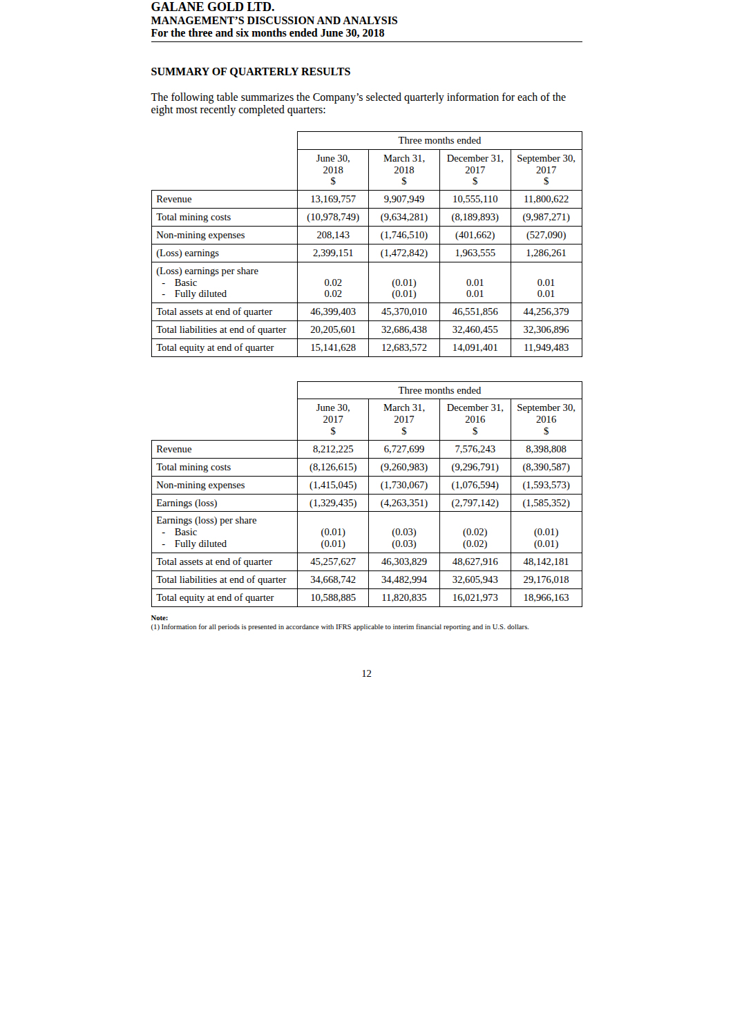GALANE GOLD LTD.
Management’s Discussion and Analysis
For the three and six months ended June 30, 2018
Summary of Quarterly Results
The following table summarizes the Company’s selected quarterly information for each of the eight most recently completed quarters:
| | Three months ended |
| | June 30, 2018 $ | March 31, 2018 $ | December 31, 2017 $ | September 30, 2017 $ |
| Revenue | 13,169,757 | 9,907,949 | 10,555,110 | 11,800,622 |
| Total mining costs | (10,978,749) | (9,634,281) | (8,189,893) | (9,987,271) |
| Non-mining expenses | 208,143 | (1,746,510) | (401,662) | (527,090) |
| (Loss) earnings | 2,399,151 | (1,472,842) | 1,963,555 | 1,286,261 |
| (Loss) earnings per share Basic Fully diluted | 0.02 0.02 | (0.01) (0.01) | 0.01 0.01 | 0.01 0.01 |
| Total assets at end of quarter | 46,399,403 | 45,370,010 | 46,551,856 | 44,256,379 |
| Total liabilities at end of quarter | 20,205,601 | 32,686,438 | 32,460,455 | 32,306,896 |
| Total equity at end of quarter | 15,141,628 | 12,683,572 | 14,091,401 | 11,949,483 |
| | Three months ended |
| | June 30, 2017 $ | March 31, 2017 $ | December 31, 2016 $ | September 30, 2016 $ |
| Revenue | 8,212,225 | 6,727,699 | 7,576,243 | 8,398,808 |
| Total mining costs | (8,126,615) | (9,260,983) | (9,296,791) | (8,390,587) |
| Non-mining expenses | (1,415,045) | (1,730,067) | (1,076,594) | (1,593,573) |
| Earnings (loss) | (1,329,435) | (4,263,351) | (2,797,142) | (1,585,352) |
| Earnings (loss) per share Basic Fully diluted | (0.01) (0.01) | (0.03) (0.03) | (0.02) (0.02) | (0.01) (0.01) |
| Total assets at end of quarter | 45,257,627 | 46,303,829 | 48,627,916 | 48,142,181 |
| Total liabilities at end of quarter | 34,668,742 | 34,482,994 | 32,605,943 | 29,176,018 |
| Total equity at end of quarter | 10,588,885 | 11,820,835 | 16,021,973 | 18,966,163 |
Note:
(1) Information for all periods is presented in accordance with IFRS applicable to interim financial reporting and in U.S. dollars.
12